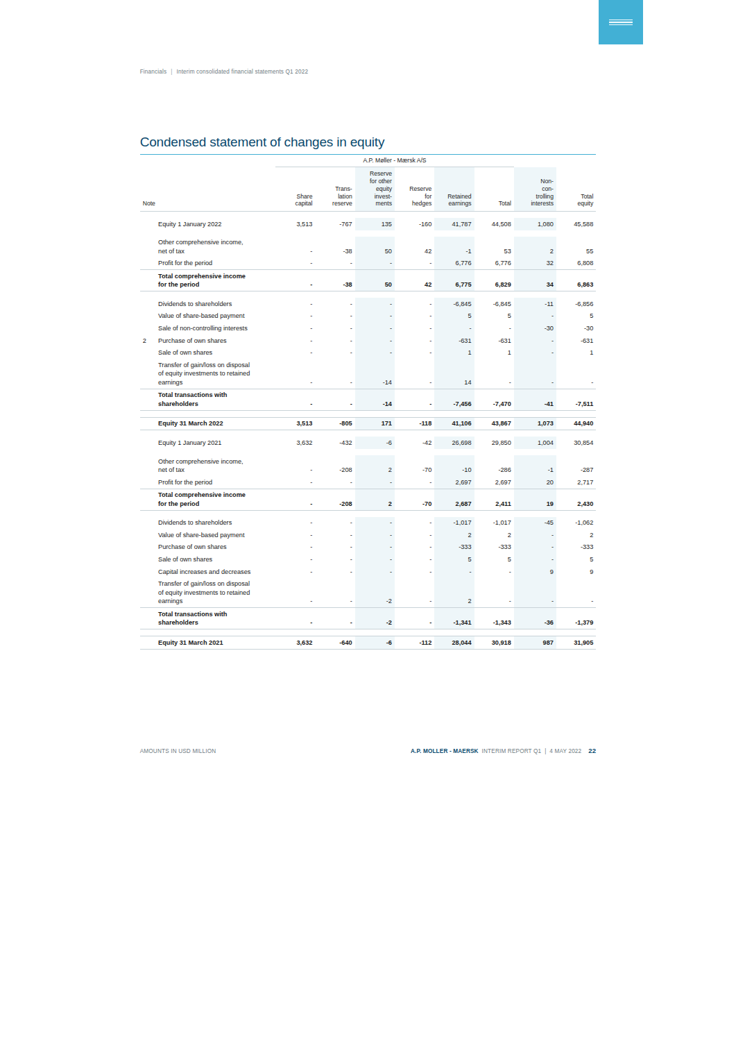Financials|Interim consolidated financial statements Q1 2022
Condensed statement of changes in equity
| | | A.P. Møller - Mærsk A/S | | |
| --- | --- | --- | --- | --- |
| Note | | Share capital | Trans- lation reserve | Reserve for other equity invest- ments | Reserve for hedges | Retained earnings | Total | Non- con- trolling interests | Total equity |
| | Equity 1 January 2022 | 3,513 | -767 | 135 | -160 | 41,787 | 44,508 | 1,080 | 45,588 |
| | Other comprehensive income, net of tax | - | -38 | 50 | 42 | -1 | 53 | 2 | 55 |
| | Profit for the period | - | - | - | - | 6,776 | 6,776 | 32 | 6,808 |
| | Total comprehensive income for the period | - | -38 | 50 | 42 | 6,775 | 6,829 | 34 | 6,863 |
| | Dividends to shareholders | - | - | - | - | -6,845 | -6,845 | -11 | -6,856 |
| | Value of share-based payment | - | - | - | - | 5 | 5 | - | 5 |
| | Sale of non-controlling interests | - | - | - | - | - | - | -30 | -30 |
| 2 | Purchase of own shares | - | - | - | - | -631 | -631 | - | -631 |
| | Sale of own shares | - | - | - | - | 1 | 1 | - | 1 |
| | Transfer of gain/loss on disposal of equity investments to retained earnings | - | - | -14 | - | 14 | - | - | - |
| | Total transactions with shareholders | - | - | -14 | - | -7,456 | -7,470 | -41 | -7,511 |
| | Equity 31 March 2022 | 3,513 | -805 | 171 | -118 | 41,106 | 43,867 | 1,073 | 44,940 |
| | Equity 1 January 2021 | 3,632 | -432 | -6 | -42 | 26,698 | 29,850 | 1,004 | 30,854 |
| | Other comprehensive income, net of tax | - | -208 | 2 | -70 | -10 | -286 | -1 | -287 |
| | Profit for the period | - | - | - | - | 2,697 | 2,697 | 20 | 2,717 |
| | Total comprehensive income for the period | - | -208 | 2 | -70 | 2,687 | 2,411 | 19 | 2,430 |
| | Dividends to shareholders | - | - | - | - | -1,017 | -1,017 | -45 | -1,062 |
| | Value of share-based payment | - | - | - | - | 2 | 2 | - | 2 |
| | Purchase of own shares | - | - | - | - | -333 | -333 | - | -333 |
| | Sale of own shares | - | - | - | - | 5 | 5 | - | 5 |
| | Capital increases and decreases | - | - | - | - | - | - | 9 | 9 |
| | Transfer of gain/loss on disposal of equity investments to retained earnings | - | - | -2 | - | 2 | - | - | - |
| | Total transactions with shareholders | - | - | -2 | - | -1,341 | -1,343 | -36 | -1,379 |
| | Equity 31 March 2021 | 3,632 | -640 | -6 | -112 | 28,044 | 30,918 | 987 | 31,905 |
AMOUNTS IN USD MILLION
A.P. MOLLER - MAERSK INTERIM REPORT Q1 | 4 MAY 202222